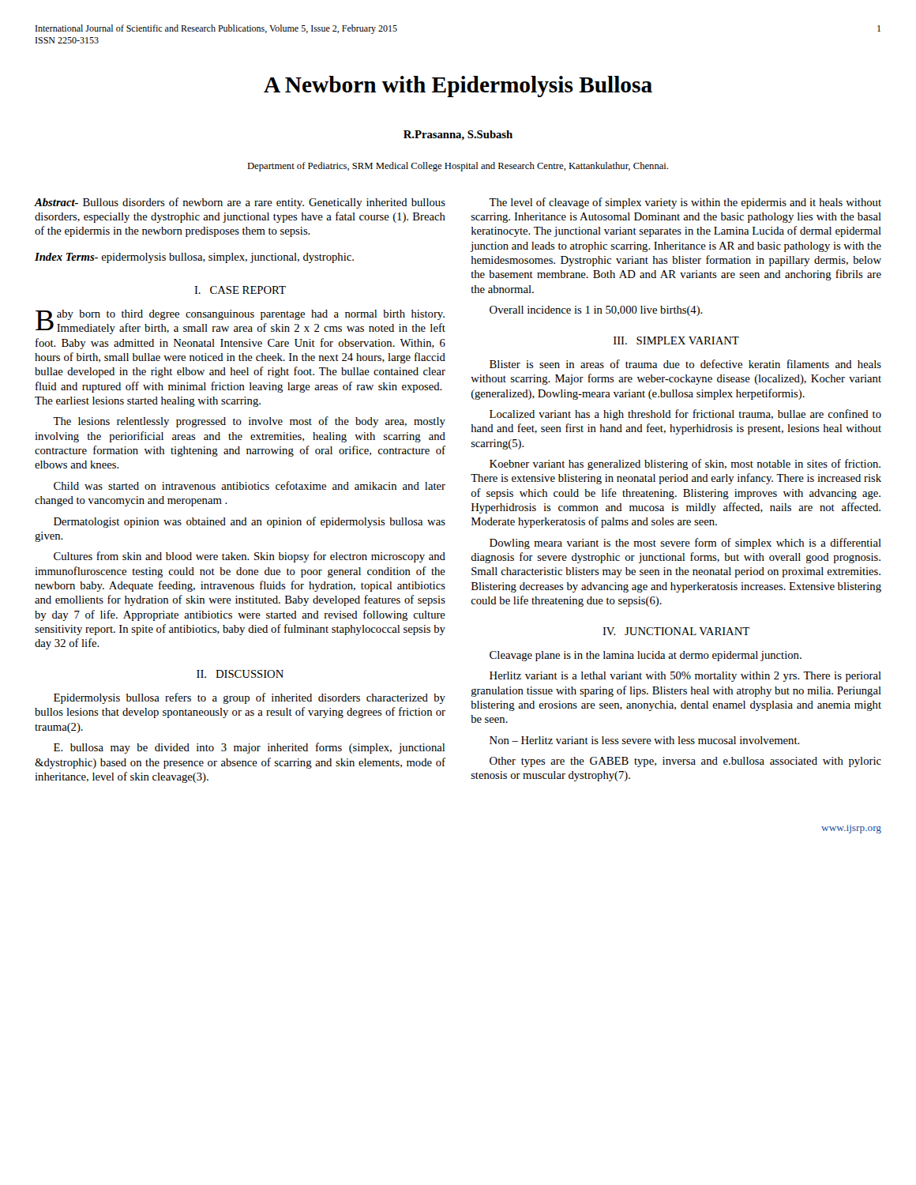International Journal of Scientific and Research Publications, Volume 5, Issue 2, February 2015
ISSN 2250-3153
1
A Newborn with Epidermolysis Bullosa
R.Prasanna, S.Subash
Department of Pediatrics, SRM Medical College Hospital and Research Centre, Kattankulathur, Chennai.
Abstract- Bullous disorders of newborn are a rare entity. Genetically inherited bullous disorders, especially the dystrophic and junctional types have a fatal course (1). Breach of the epidermis in the newborn predisposes them to sepsis.
Index Terms- epidermolysis bullosa, simplex, junctional, dystrophic.
I. Case Report
Baby born to third degree consanguinous parentage had a normal birth history. Immediately after birth, a small raw area of skin 2 x 2 cms was noted in the left foot. Baby was admitted in Neonatal Intensive Care Unit for observation. Within, 6 hours of birth, small bullae were noticed in the cheek. In the next 24 hours, large flaccid bullae developed in the right elbow and heel of right foot. The bullae contained clear fluid and ruptured off with minimal friction leaving large areas of raw skin exposed. The earliest lesions started healing with scarring.
The lesions relentlessly progressed to involve most of the body area, mostly involving the periorificial areas and the extremities, healing with scarring and contracture formation with tightening and narrowing of oral orifice, contracture of elbows and knees.
Child was started on intravenous antibiotics cefotaxime and amikacin and later changed to vancomycin and meropenam .
Dermatologist opinion was obtained and an opinion of epidermolysis bullosa was given.
Cultures from skin and blood were taken. Skin biopsy for electron microscopy and immunofluroscence testing could not be done due to poor general condition of the newborn baby. Adequate feeding, intravenous fluids for hydration, topical antibiotics and emollients for hydration of skin were instituted. Baby developed features of sepsis by day 7 of life. Appropriate antibiotics were started and revised following culture sensitivity report. In spite of antibiotics, baby died of fulminant staphylococcal sepsis by day 32 of life.
II. Discussion
Epidermolysis bullosa refers to a group of inherited disorders characterized by bullos lesions that develop spontaneously or as a result of varying degrees of friction or trauma(2).
E. bullosa may be divided into 3 major inherited forms (simplex, junctional &dystrophic) based on the presence or absence of scarring and skin elements, mode of inheritance, level of skin cleavage(3).
The level of cleavage of simplex variety is within the epidermis and it heals without scarring. Inheritance is Autosomal Dominant and the basic pathology lies with the basal keratinocyte. The junctional variant separates in the Lamina Lucida of dermal epidermal junction and leads to atrophic scarring. Inheritance is AR and basic pathology is with the hemidesmosomes. Dystrophic variant has blister formation in papillary dermis, below the basement membrane. Both AD and AR variants are seen and anchoring fibrils are the abnormal.
Overall incidence is 1 in 50,000 live births(4).
III. Simplex Variant
Blister is seen in areas of trauma due to defective keratin filaments and heals without scarring. Major forms are weber-cockayne disease (localized), Kocher variant (generalized), Dowling-meara variant (e.bullosa simplex herpetiformis).
Localized variant has a high threshold for frictional trauma, bullae are confined to hand and feet, seen first in hand and feet, hyperhidrosis is present, lesions heal without scarring(5).
Koebner variant has generalized blistering of skin, most notable in sites of friction. There is extensive blistering in neonatal period and early infancy. There is increased risk of sepsis which could be life threatening. Blistering improves with advancing age. Hyperhidrosis is common and mucosa is mildly affected, nails are not affected. Moderate hyperkeratosis of palms and soles are seen.
Dowling meara variant is the most severe form of simplex which is a differential diagnosis for severe dystrophic or junctional forms, but with overall good prognosis. Small characteristic blisters may be seen in the neonatal period on proximal extremities. Blistering decreases by advancing age and hyperkeratosis increases. Extensive blistering could be life threatening due to sepsis(6).
IV. Junctional Variant
Cleavage plane is in the lamina lucida at dermo epidermal junction.
Herlitz variant is a lethal variant with 50% mortality within 2 yrs. There is perioral granulation tissue with sparing of lips. Blisters heal with atrophy but no milia. Periungal blistering and erosions are seen, anonychia, dental enamel dysplasia and anemia might be seen.
Non – Herlitz variant is less severe with less mucosal involvement.
Other types are the GABEB type, inversa and e.bullosa associated with pyloric stenosis or muscular dystrophy(7).
www.ijsrp.org